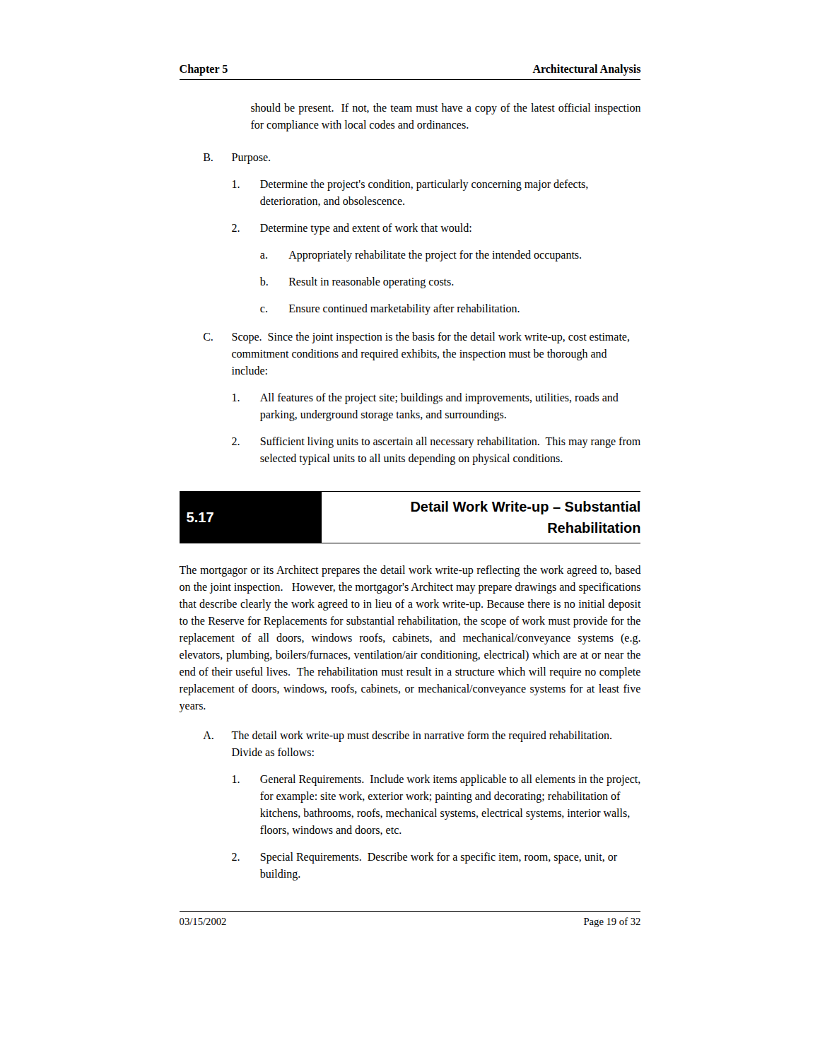Chapter 5 Architectural Analysis
should be present. If not, the team must have a copy of the latest official inspection for compliance with local codes and ordinances.
B. Purpose.
1. Determine the project's condition, particularly concerning major defects, deterioration, and obsolescence.
2. Determine type and extent of work that would:
a. Appropriately rehabilitate the project for the intended occupants.
b. Result in reasonable operating costs.
c. Ensure continued marketability after rehabilitation.
C. Scope. Since the joint inspection is the basis for the detail work write-up, cost estimate, commitment conditions and required exhibits, the inspection must be thorough and include:
1. All features of the project site; buildings and improvements, utilities, roads and parking, underground storage tanks, and surroundings.
2. Sufficient living units to ascertain all necessary rehabilitation. This may range from selected typical units to all units depending on physical conditions.
5.17
Detail Work Write-up – Substantial Rehabilitation
The mortgagor or its Architect prepares the detail work write-up reflecting the work agreed to, based on the joint inspection. However, the mortgagor's Architect may prepare drawings and specifications that describe clearly the work agreed to in lieu of a work write-up. Because there is no initial deposit to the Reserve for Replacements for substantial rehabilitation, the scope of work must provide for the replacement of all doors, windows roofs, cabinets, and mechanical/conveyance systems (e.g. elevators, plumbing, boilers/furnaces, ventilation/air conditioning, electrical) which are at or near the end of their useful lives. The rehabilitation must result in a structure which will require no complete replacement of doors, windows, roofs, cabinets, or mechanical/conveyance systems for at least five years.
A. The detail work write-up must describe in narrative form the required rehabilitation. Divide as follows:
1. General Requirements. Include work items applicable to all elements in the project, for example: site work, exterior work; painting and decorating; rehabilitation of kitchens, bathrooms, roofs, mechanical systems, electrical systems, interior walls, floors, windows and doors, etc.
2. Special Requirements. Describe work for a specific item, room, space, unit, or building.
03/15/2002 Page 19 of 32